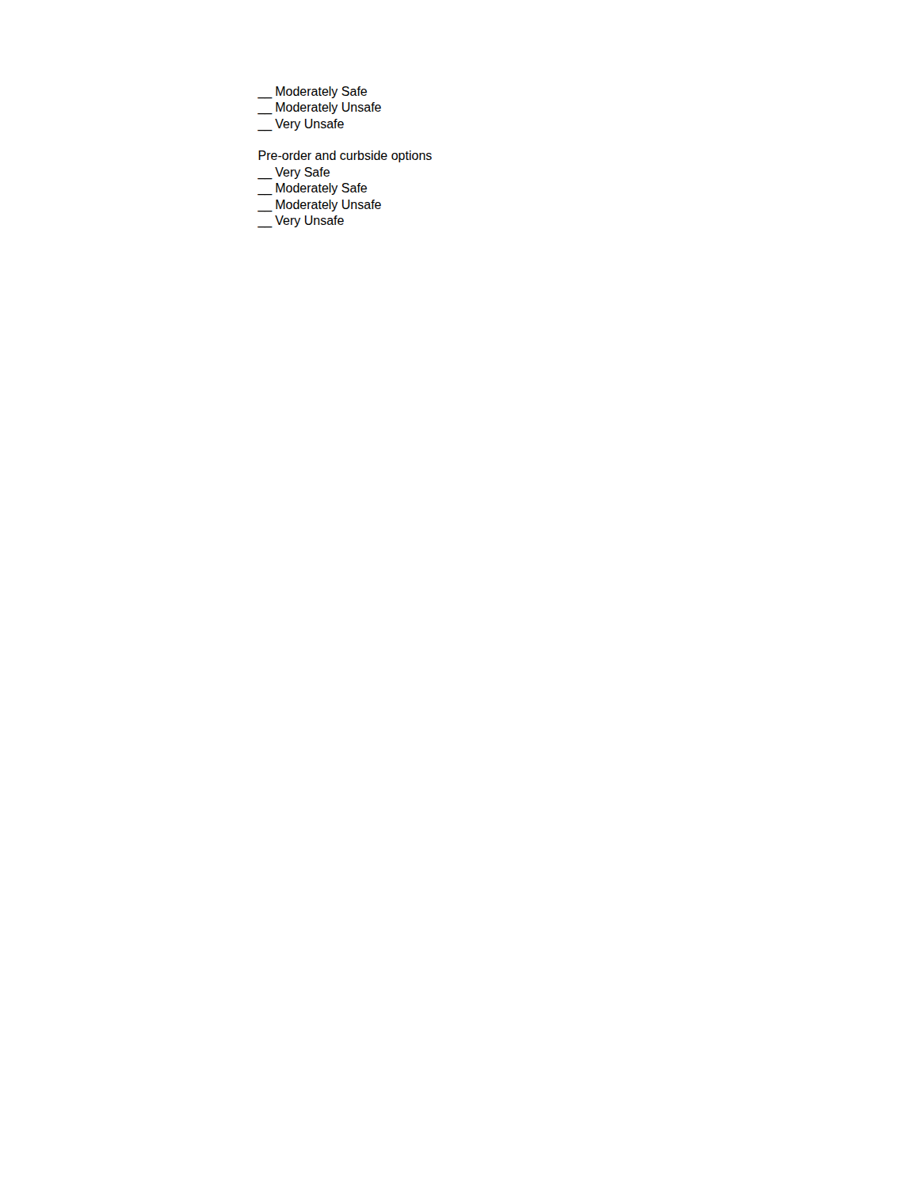__ Moderately Safe
__ Moderately Unsafe
__ Very Unsafe
Pre-order and curbside options
__ Very Safe
__ Moderately Safe
__ Moderately Unsafe
__ Very Unsafe